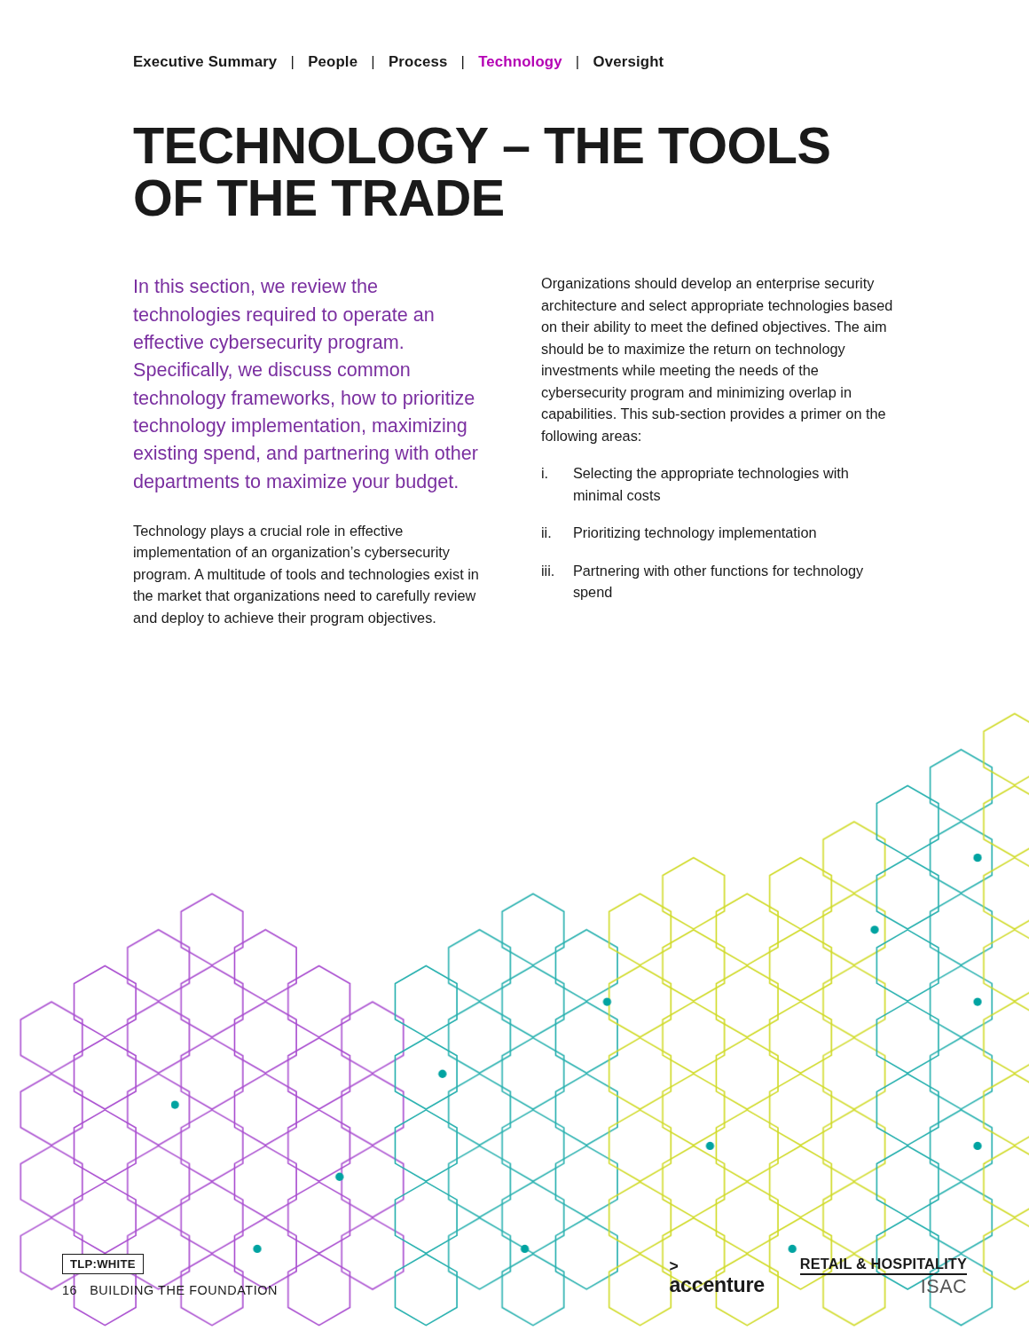Executive Summary|People|Process|Technology|Oversight
Technology – the tools
of the trade
In this section, we review the technologies required to operate an effective cybersecurity program. Specifically, we discuss common technology frameworks, how to prioritize technology implementation, maximizing existing spend, and partnering with other departments to maximize your budget.
Technology plays a crucial role in effective implementation of an organization’s cybersecurity program. A multitude of tools and technologies exist in the market that organizations need to carefully review and deploy to achieve their program objectives.
Organizations should develop an enterprise security architecture and select appropriate technologies based on their ability to meet the defined objectives. The aim should be to maximize the return on technology investments while meeting the needs of the cybersecurity program and minimizing overlap in capabilities. This sub-section provides a primer on the following areas:
i. Selecting the appropriate technologies with minimal costs
ii. Prioritizing technology implementation
iii. Partnering with other functions for technology spend
TLP:WHITE 16 BUILDING THE FOUNDATION
>accenture
RETAIL & HOSPITALITY
ISAC